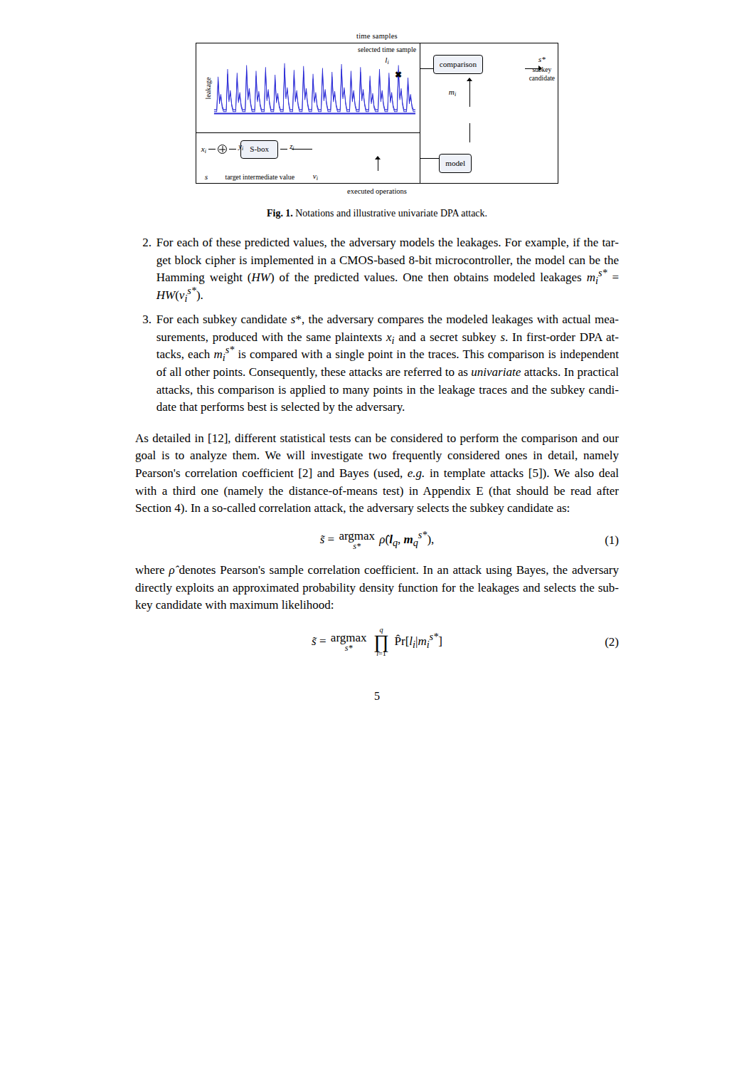time samples
leakage
selected time sampleli
✖
xi yi S-box zi
s
target intermediate value
vi
comparison
s*subkey
candidate
mi
model
executed operations
Fig. 1. Notations and illustrative univariate DPA attack.
For each of these predicted values, the adversary models the leakages. For example, if the target block cipher is implemented in a CMOS-based 8-bit microcontroller, the model can be the Hamming weight (HW) of the predicted values. One then obtains modeled leakages mis* = HW(vis*).
For each subkey candidate s*, the adversary compares the modeled leakages with actual measurements, produced with the same plaintexts xi and a secret subkey s. In first-order DPA attacks, each mis* is compared with a single point in the traces. This comparison is independent of all other points. Consequently, these attacks are referred to as univariate attacks. In practical attacks, this comparison is applied to many points in the leakage traces and the subkey candidate that performs best is selected by the adversary.
As detailed in [12], different statistical tests can be considered to perform the comparison and our goal is to analyze them. We will investigate two frequently considered ones in detail, namely Pearson's correlation coefficient [2] and Bayes (used, e.g. in template attacks [5]). We also deal with a third one (namely the distance-of-means test) in Appendix E (that should be read after Section 4). In a so-called correlation attack, the adversary selects the subkey candidate as:
s̃ = argmax s* ρ̂(lq, mqs*), (1)
where ρ̂ denotes Pearson's sample correlation coefficient. In an attack using Bayes, the adversary directly exploits an approximated probability density function for the leakages and selects the subkey candidate with maximum likelihood:
s̃ = argmax s* q∏i=1 P̂r[li|mis*] (2)
5